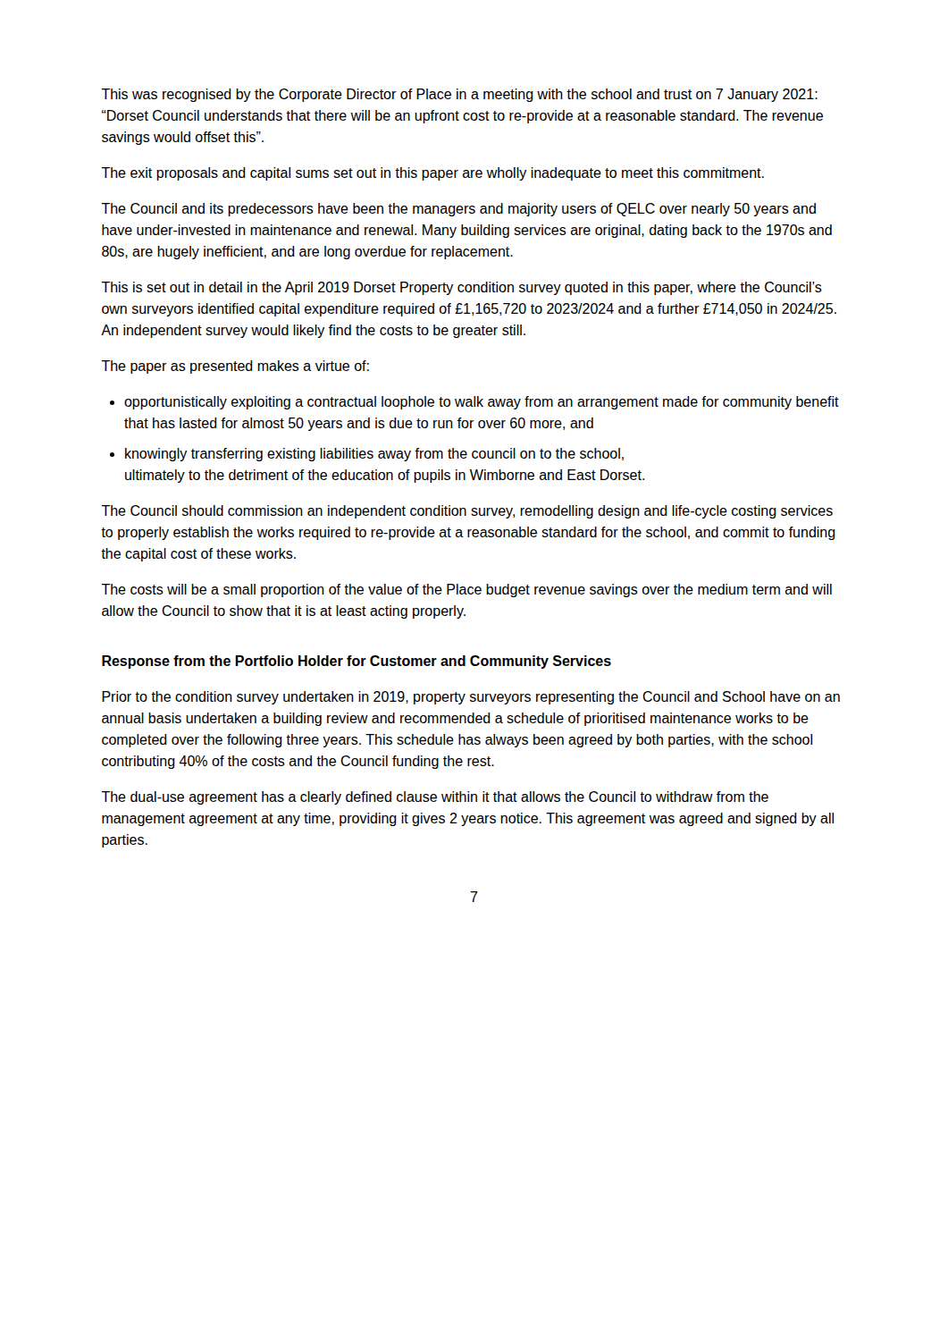This was recognised by the Corporate Director of Place in a meeting with the school and trust on 7 January 2021: “Dorset Council understands that there will be an upfront cost to re-provide at a reasonable standard. The revenue savings would offset this”.
The exit proposals and capital sums set out in this paper are wholly inadequate to meet this commitment.
The Council and its predecessors have been the managers and majority users of QELC over nearly 50 years and have under-invested in maintenance and renewal. Many building services are original, dating back to the 1970s and 80s, are hugely inefficient, and are long overdue for replacement.
This is set out in detail in the April 2019 Dorset Property condition survey quoted in this paper, where the Council’s own surveyors identified capital expenditure required of £1,165,720 to 2023/2024 and a further £714,050 in 2024/25. An independent survey would likely find the costs to be greater still.
The paper as presented makes a virtue of:
opportunistically exploiting a contractual loophole to walk away from an arrangement made for community benefit that has lasted for almost 50 years and is due to run for over 60 more, and
knowingly transferring existing liabilities away from the council on to the school,
ultimately to the detriment of the education of pupils in Wimborne and East Dorset.
The Council should commission an independent condition survey, remodelling design and life-cycle costing services to properly establish the works required to re-provide at a reasonable standard for the school, and commit to funding the capital cost of these works.
The costs will be a small proportion of the value of the Place budget revenue savings over the medium term and will allow the Council to show that it is at least acting properly.
Response from the Portfolio Holder for Customer and Community Services
Prior to the condition survey undertaken in 2019, property surveyors representing the Council and School have on an annual basis undertaken a building review and recommended a schedule of prioritised maintenance works to be completed over the following three years. This schedule has always been agreed by both parties, with the school contributing 40% of the costs and the Council funding the rest.
The dual-use agreement has a clearly defined clause within it that allows the Council to withdraw from the management agreement at any time, providing it gives 2 years notice. This agreement was agreed and signed by all parties.
7